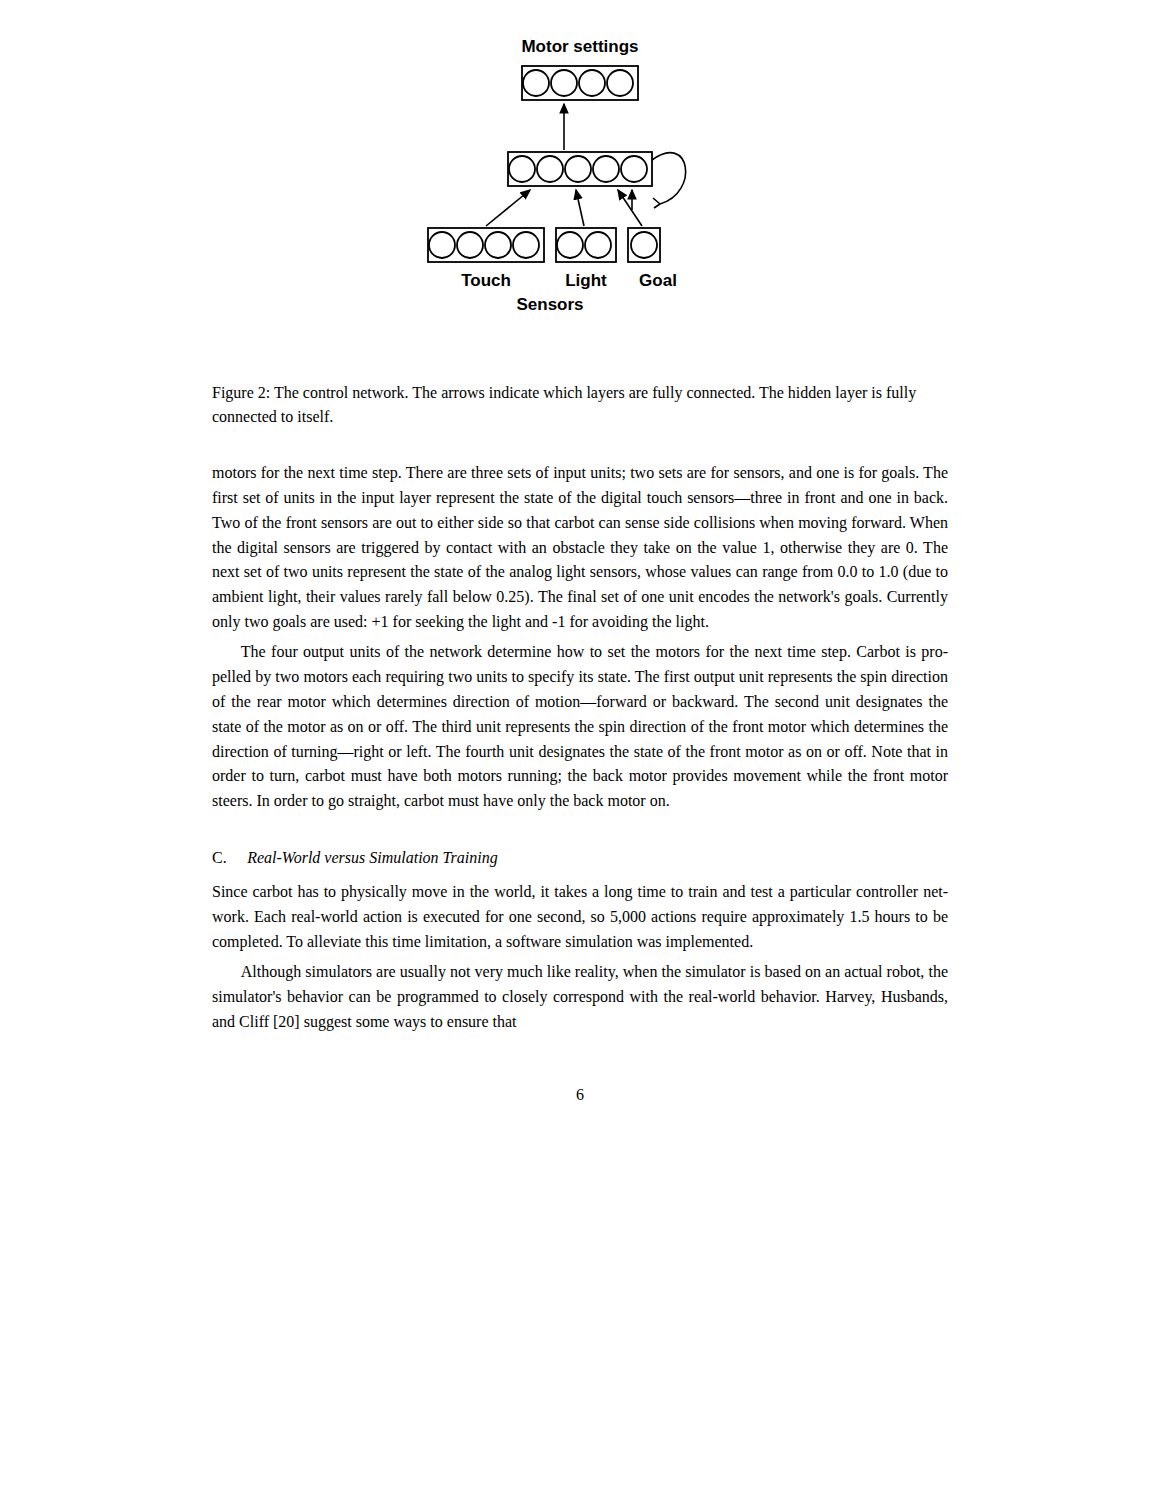Motor settings Touch Light Goal Sensors
Figure 2: The control network. The arrows indicate which layers are fully connected. The hidden layer is fully connected to itself.
motors for the next time step. There are three sets of input units; two sets are for sensors, and one is for goals. The first set of units in the input layer represent the state of the digital touch sensors—three in front and one in back. Two of the front sensors are out to either side so that carbot can sense side collisions when moving forward. When the digital sensors are triggered by contact with an obstacle they take on the value 1, otherwise they are 0. The next set of two units represent the state of the analog light sensors, whose values can range from 0.0 to 1.0 (due to ambient light, their values rarely fall below 0.25). The final set of one unit encodes the network's goals. Currently only two goals are used: +1 for seeking the light and -1 for avoiding the light.
The four output units of the network determine how to set the motors for the next time step. Carbot is propelled by two motors each requiring two units to specify its state. The first output unit represents the spin direction of the rear motor which determines direction of motion—forward or backward. The second unit designates the state of the motor as on or off. The third unit represents the spin direction of the front motor which determines the direction of turning—right or left. The fourth unit designates the state of the front motor as on or off. Note that in order to turn, carbot must have both motors running; the back motor provides movement while the front motor steers. In order to go straight, carbot must have only the back motor on.
C. Real-World versus Simulation Training
Since carbot has to physically move in the world, it takes a long time to train and test a particular controller network. Each real-world action is executed for one second, so 5,000 actions require approximately 1.5 hours to be completed. To alleviate this time limitation, a software simulation was implemented.
Although simulators are usually not very much like reality, when the simulator is based on an actual robot, the simulator's behavior can be programmed to closely correspond with the real-world behavior. Harvey, Husbands, and Cliff [20] suggest some ways to ensure that
6